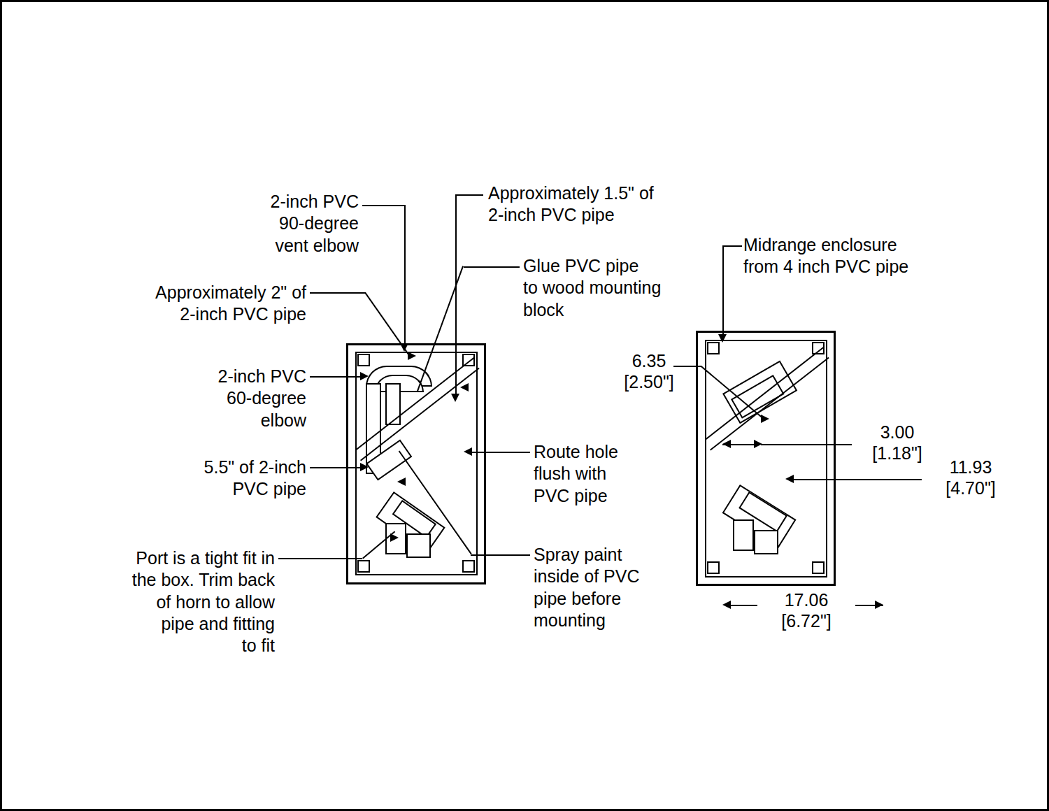2-inch PVC
90-degree
vent elbow
Approximately 2" of
2-inch PVC pipe
2-inch PVC
60-degree
elbow
5.5" of 2-inch
PVC pipe
Port is a tight fit in
the box. Trim back
of horn to allow
pipe and fitting
to fit
Approximately 1.5" of
2-inch PVC pipe
Glue PVC pipe
to wood mounting
block
Route hole
flush with
PVC pipe
Spray paint
inside of PVC
pipe before
mounting
Midrange enclosure
from 4 inch PVC pipe
6.35
[2.50"]
3.00
[1.18"]
11.93
[4.70"]
17.06
[6.72"]